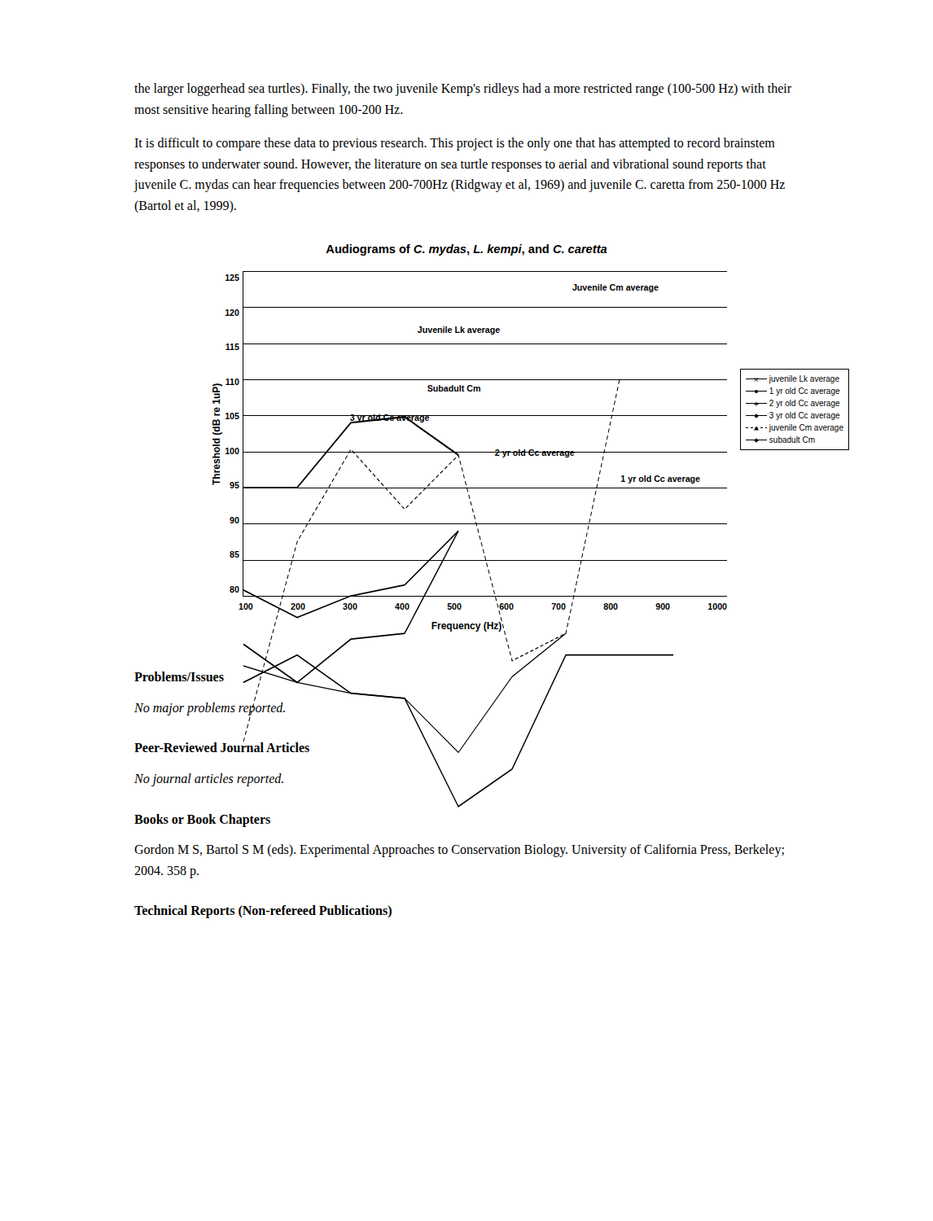the larger loggerhead sea turtles). Finally, the two juvenile Kemp's ridleys had a more restricted range (100-500 Hz) with their most sensitive hearing falling between 100-200 Hz.
It is difficult to compare these data to previous research. This project is the only one that has attempted to record brainstem responses to underwater sound. However, the literature on sea turtle responses to aerial and vibrational sound reports that juvenile C. mydas can hear frequencies between 200-700Hz (Ridgway et al, 1969) and juvenile C. caretta from 250-1000 Hz (Bartol et al, 1999).
Audiograms of C. mydas, L. kempi, and C. caretta
Threshold (dB re 1uP)
125 120 115 110 105 100 95 90 85 80
Juvenile Cm average
Juvenile Lk average
Subadult Cm
3 yr old Cc average
2 yr old Cc average
1 yr old Cc average
juvenile Lk average
1 yr old Cc average
2 yr old Cc average
3 yr old Cc average
juvenile Cm average
subadult Cm
100 200 300 400 500 600 700 800 900 1000
Frequency (Hz)
Problems/Issues
No major problems reported.
Peer-Reviewed Journal Articles
No journal articles reported.
Books or Book Chapters
Gordon M S, Bartol S M (eds). Experimental Approaches to Conservation Biology. University of California Press, Berkeley; 2004. 358 p.
Technical Reports (Non-refereed Publications)